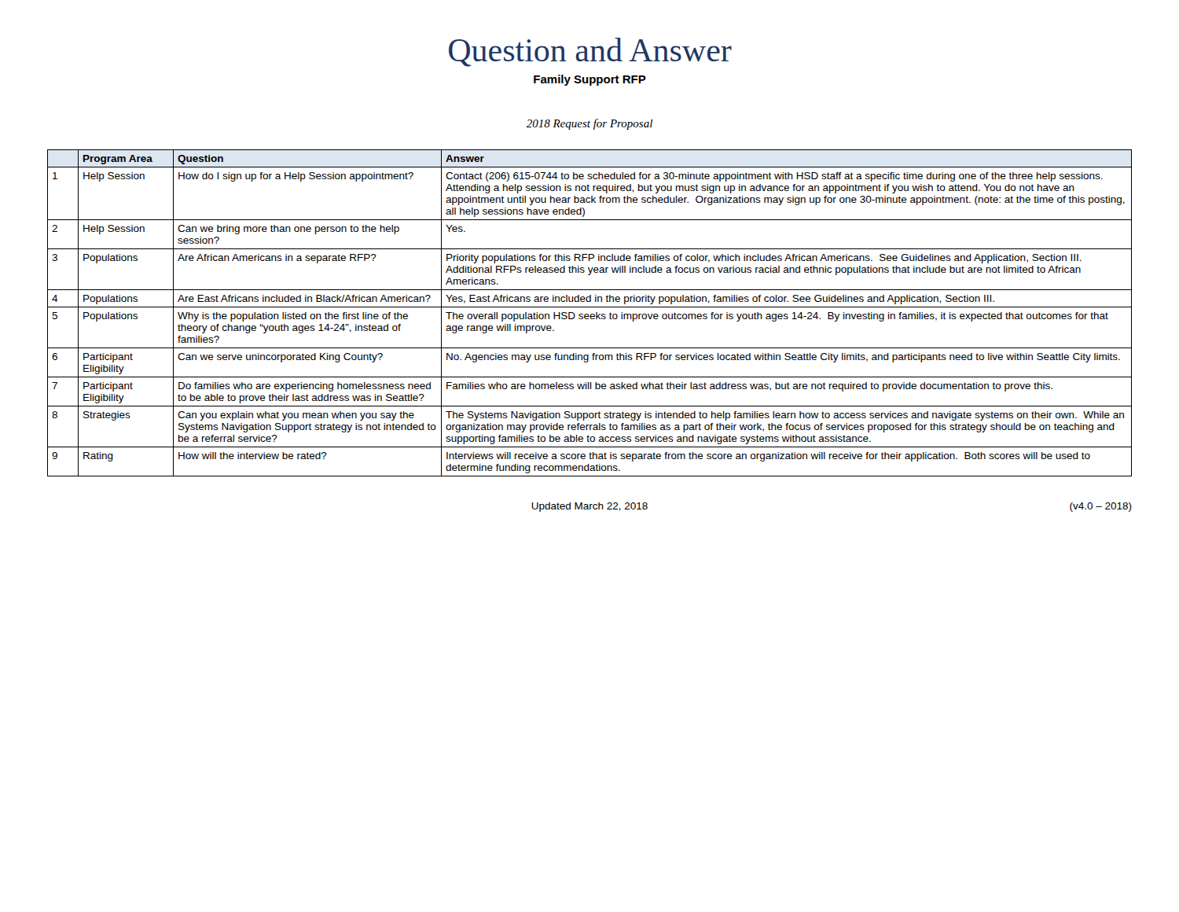Question and Answer
Family Support RFP
2018 Request for Proposal
| | Program Area | Question | Answer |
| --- | --- | --- | --- |
| 1 | Help Session | How do I sign up for a Help Session appointment? | Contact (206) 615-0744 to be scheduled for a 30-minute appointment with HSD staff at a specific time during one of the three help sessions. Attending a help session is not required, but you must sign up in advance for an appointment if you wish to attend. You do not have an appointment until you hear back from the scheduler. Organizations may sign up for one 30-minute appointment. (note: at the time of this posting, all help sessions have ended) |
| 2 | Help Session | Can we bring more than one person to the help session? | Yes. |
| 3 | Populations | Are African Americans in a separate RFP? | Priority populations for this RFP include families of color, which includes African Americans. See Guidelines and Application, Section III. Additional RFPs released this year will include a focus on various racial and ethnic populations that include but are not limited to African Americans. |
| 4 | Populations | Are East Africans included in Black/African American? | Yes, East Africans are included in the priority population, families of color. See Guidelines and Application, Section III. |
| 5 | Populations | Why is the population listed on the first line of the theory of change “youth ages 14-24”, instead of families? | The overall population HSD seeks to improve outcomes for is youth ages 14-24. By investing in families, it is expected that outcomes for that age range will improve. |
| 6 | Participant Eligibility | Can we serve unincorporated King County? | No. Agencies may use funding from this RFP for services located within Seattle City limits, and participants need to live within Seattle City limits. |
| 7 | Participant Eligibility | Do families who are experiencing homelessness need to be able to prove their last address was in Seattle? | Families who are homeless will be asked what their last address was, but are not required to provide documentation to prove this. |
| 8 | Strategies | Can you explain what you mean when you say the Systems Navigation Support strategy is not intended to be a referral service? | The Systems Navigation Support strategy is intended to help families learn how to access services and navigate systems on their own. While an organization may provide referrals to families as a part of their work, the focus of services proposed for this strategy should be on teaching and supporting families to be able to access services and navigate systems without assistance. |
| 9 | Rating | How will the interview be rated? | Interviews will receive a score that is separate from the score an organization will receive for their application. Both scores will be used to determine funding recommendations. |
Updated March 22, 2018
(v4.0 – 2018)